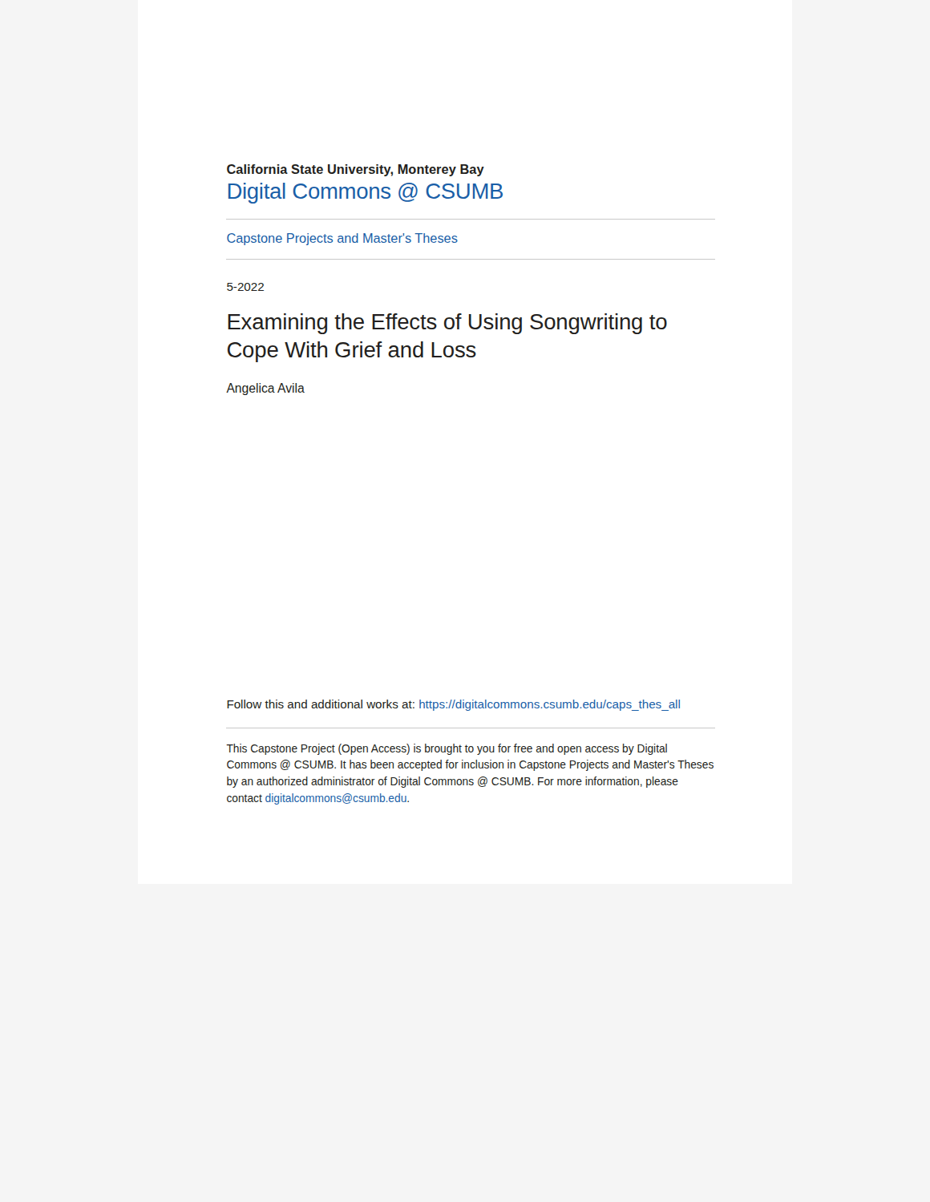California State University, Monterey Bay
Digital Commons @ CSUMB
Capstone Projects and Master's Theses
5-2022
Examining the Effects of Using Songwriting to Cope With Grief and Loss
Angelica Avila
Follow this and additional works at: https://digitalcommons.csumb.edu/caps_thes_all
This Capstone Project (Open Access) is brought to you for free and open access by Digital Commons @ CSUMB. It has been accepted for inclusion in Capstone Projects and Master's Theses by an authorized administrator of Digital Commons @ CSUMB. For more information, please contact digitalcommons@csumb.edu.